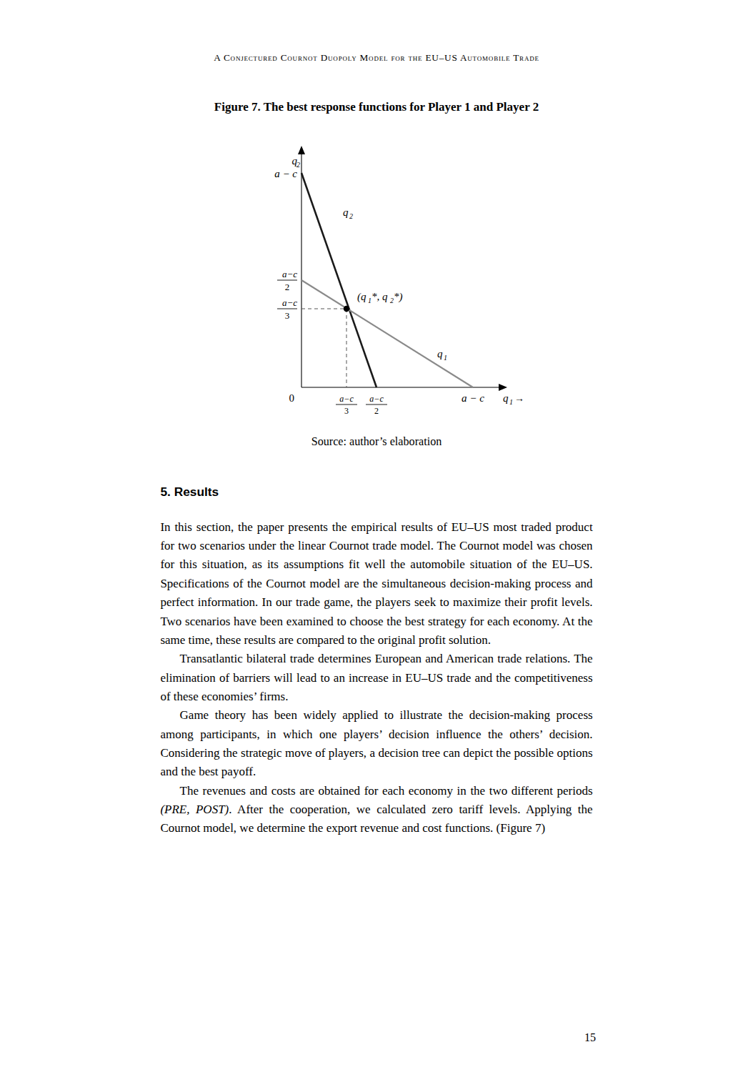A Conjectured Cournot Duopoly Model for the EU–US Automobile Trade
Figure 7. The best response functions for Player 1 and Player 2
q 2 a − c a−c 2 a−c 3 q 2 q 1 (q 1 *, q 2 *) 0 a−c 3 a−c 2 a − c q 1 →
Source: author’s elaboration
5. Results
In this section, the paper presents the empirical results of EU–US most traded product for two scenarios under the linear Cournot trade model. The Cournot model was chosen for this situation, as its assumptions fit well the automobile situation of the EU–US. Specifications of the Cournot model are the simultaneous decision-making process and perfect information. In our trade game, the players seek to maximize their profit levels. Two scenarios have been examined to choose the best strategy for each economy. At the same time, these results are compared to the original profit solution.
Transatlantic bilateral trade determines European and American trade relations. The elimination of barriers will lead to an increase in EU–US trade and the competitiveness of these economies’ firms.
Game theory has been widely applied to illustrate the decision-making process among participants, in which one players’ decision influence the others’ decision. Considering the strategic move of players, a decision tree can depict the possible options and the best payoff.
The revenues and costs are obtained for each economy in the two different periods (PRE, POST). After the cooperation, we calculated zero tariff levels. Applying the Cournot model, we determine the export revenue and cost functions. (Figure 7)
15